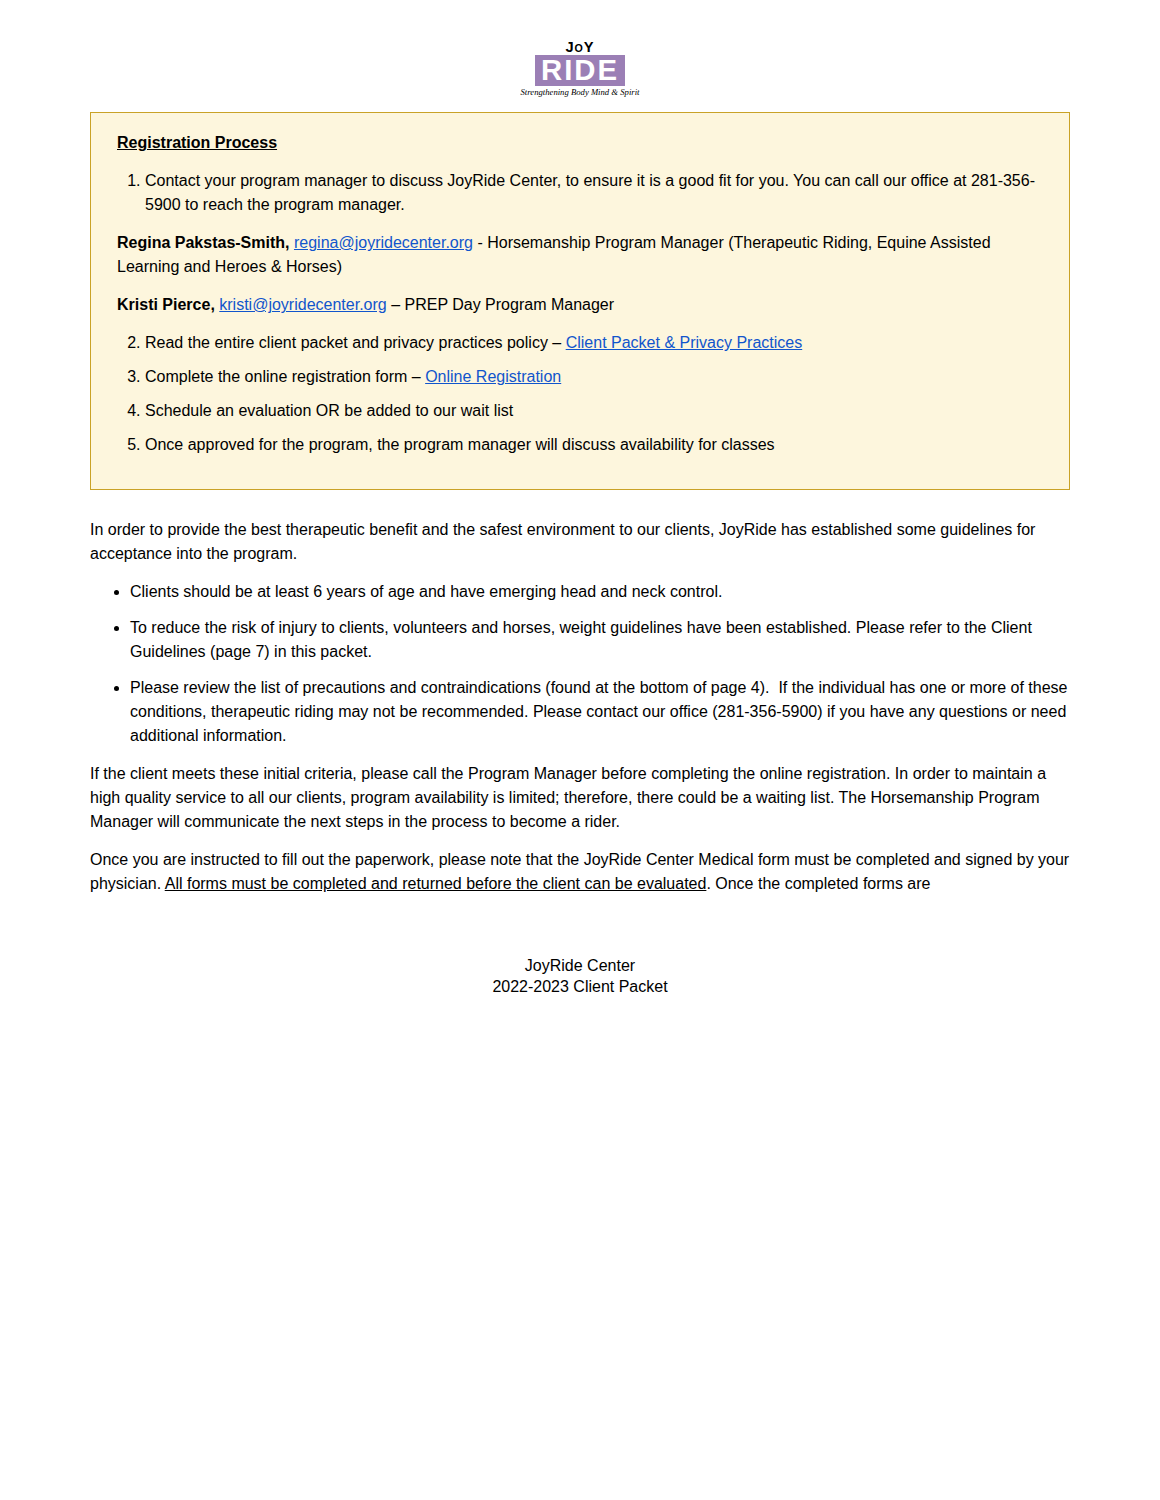JOY
RIDE
Strengthening Body Mind & Spirit
Registration Process
Contact your program manager to discuss JoyRide Center, to ensure it is a good fit for you. You can call our office at 281-356-5900 to reach the program manager.
Regina Pakstas-Smith, regina@joyridecenter.org - Horsemanship Program Manager (Therapeutic Riding, Equine Assisted Learning and Heroes & Horses)
Kristi Pierce, kristi@joyridecenter.org – PREP Day Program Manager
Read the entire client packet and privacy practices policy – Client Packet & Privacy Practices
Complete the online registration form – Online Registration
Schedule an evaluation OR be added to our wait list
Once approved for the program, the program manager will discuss availability for classes
In order to provide the best therapeutic benefit and the safest environment to our clients, JoyRide has established some guidelines for acceptance into the program.
Clients should be at least 6 years of age and have emerging head and neck control.
To reduce the risk of injury to clients, volunteers and horses, weight guidelines have been established. Please refer to the Client Guidelines (page 7) in this packet.
Please review the list of precautions and contraindications (found at the bottom of page 4). If the individual has one or more of these conditions, therapeutic riding may not be recommended. Please contact our office (281-356-5900) if you have any questions or need additional information.
If the client meets these initial criteria, please call the Program Manager before completing the online registration. In order to maintain a high quality service to all our clients, program availability is limited; therefore, there could be a waiting list. The Horsemanship Program Manager will communicate the next steps in the process to become a rider.
Once you are instructed to fill out the paperwork, please note that the JoyRide Center Medical form must be completed and signed by your physician. All forms must be completed and returned before the client can be evaluated. Once the completed forms are
JoyRide Center
2022-2023 Client Packet